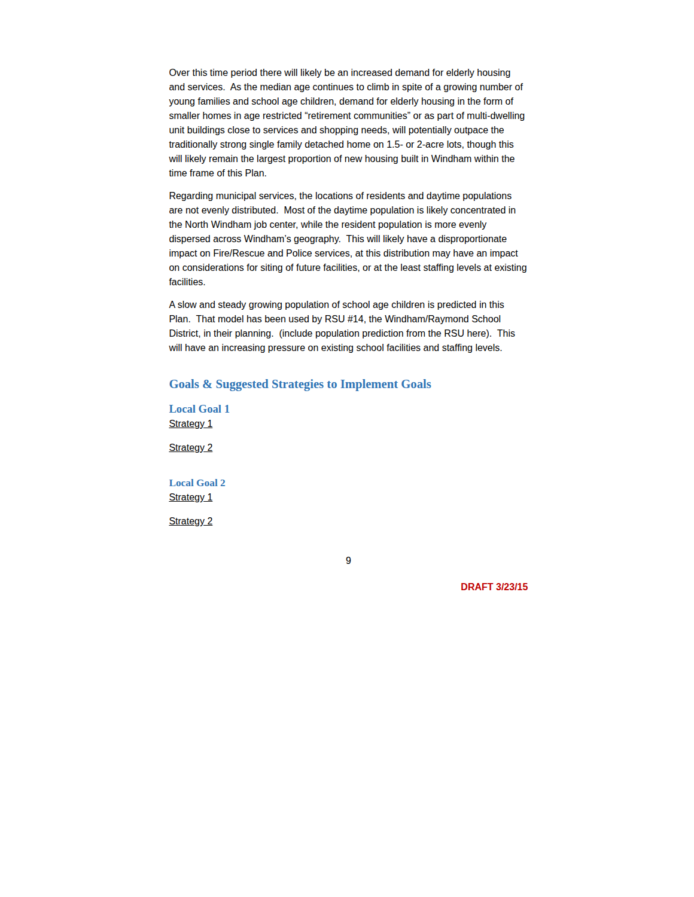Over this time period there will likely be an increased demand for elderly housing and services. As the median age continues to climb in spite of a growing number of young families and school age children, demand for elderly housing in the form of smaller homes in age restricted “retirement communities” or as part of multi-dwelling unit buildings close to services and shopping needs, will potentially outpace the traditionally strong single family detached home on 1.5- or 2-acre lots, though this will likely remain the largest proportion of new housing built in Windham within the time frame of this Plan.
Regarding municipal services, the locations of residents and daytime populations are not evenly distributed. Most of the daytime population is likely concentrated in the North Windham job center, while the resident population is more evenly dispersed across Windham’s geography. This will likely have a disproportionate impact on Fire/Rescue and Police services, at this distribution may have an impact on considerations for siting of future facilities, or at the least staffing levels at existing facilities.
A slow and steady growing population of school age children is predicted in this Plan. That model has been used by RSU #14, the Windham/Raymond School District, in their planning. (include population prediction from the RSU here). This will have an increasing pressure on existing school facilities and staffing levels.
Goals & Suggested Strategies to Implement Goals
Local Goal 1
Strategy 1
Strategy 2
Local Goal 2
Strategy 1
Strategy 2
9
DRAFT 3/23/15